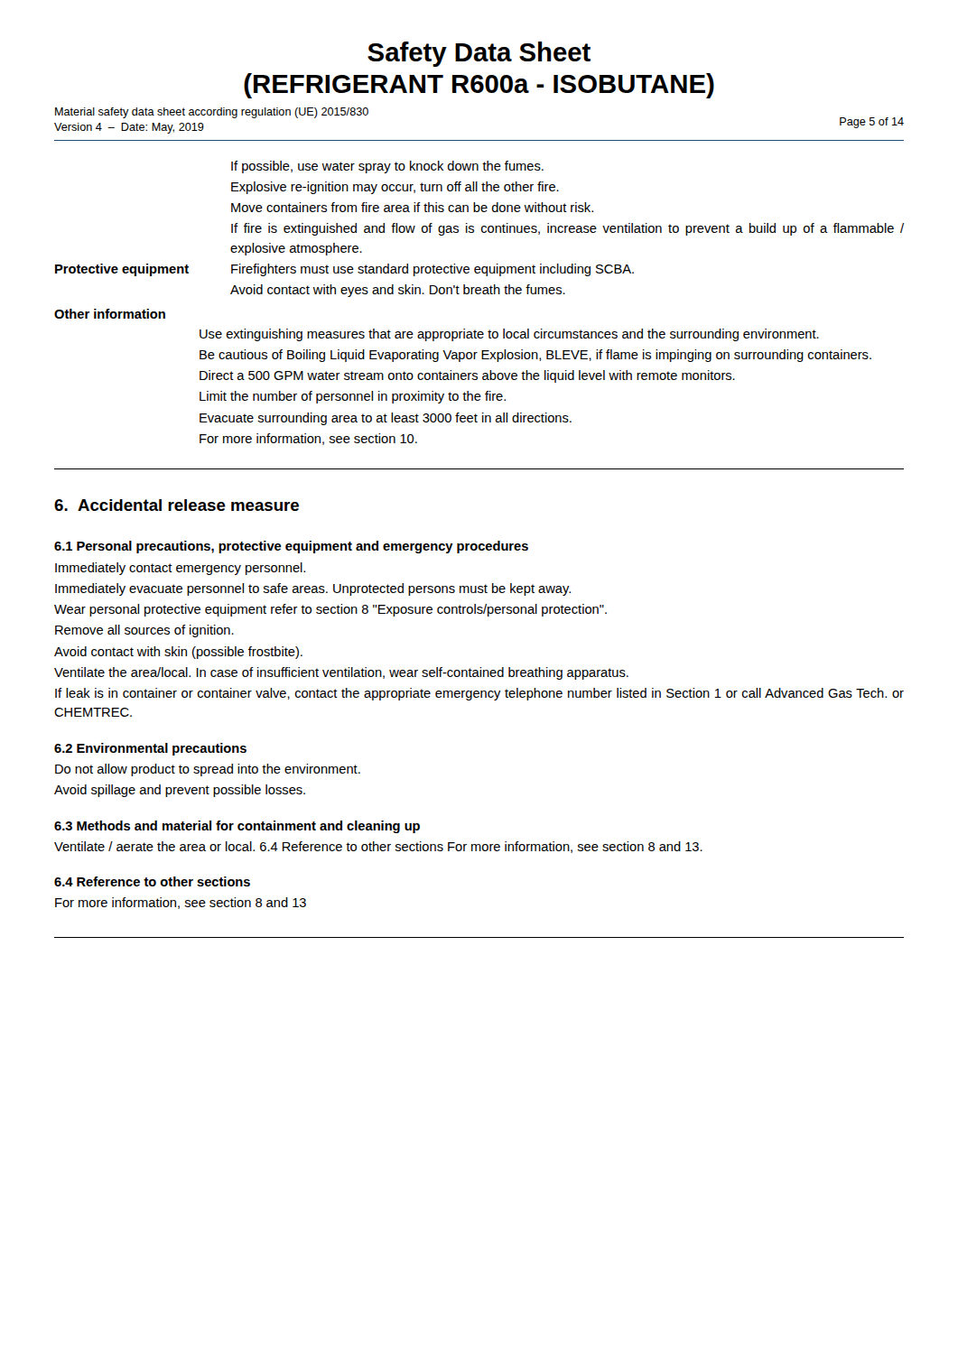Safety Data Sheet
(REFRIGERANT R600a - ISOBUTANE)
Material safety data sheet according regulation (UE) 2015/830
Version 4 – Date: May, 2019
Page 5 of 14
If possible, use water spray to knock down the fumes.
Explosive re-ignition may occur, turn off all the other fire.
Move containers from fire area if this can be done without risk.
If fire is extinguished and flow of gas is continues, increase ventilation to prevent a build up of a flammable / explosive atmosphere.
Protective equipment
Firefighters must use standard protective equipment including SCBA.
Avoid contact with eyes and skin. Don't breath the fumes.
Other information
Use extinguishing measures that are appropriate to local circumstances and the surrounding environment.
Be cautious of Boiling Liquid Evaporating Vapor Explosion, BLEVE, if flame is impinging on surrounding containers.
Direct a 500 GPM water stream onto containers above the liquid level with remote monitors.
Limit the number of personnel in proximity to the fire.
Evacuate surrounding area to at least 3000 feet in all directions.
For more information, see section 10.
6. Accidental release measure
6.1 Personal precautions, protective equipment and emergency procedures
Immediately contact emergency personnel.
Immediately evacuate personnel to safe areas. Unprotected persons must be kept away.
Wear personal protective equipment refer to section 8 "Exposure controls/personal protection".
Remove all sources of ignition.
Avoid contact with skin (possible frostbite).
Ventilate the area/local. In case of insufficient ventilation, wear self-contained breathing apparatus.
If leak is in container or container valve, contact the appropriate emergency telephone number listed in Section 1 or call Advanced Gas Tech. or CHEMTREC.
6.2 Environmental precautions
Do not allow product to spread into the environment.
Avoid spillage and prevent possible losses.
6.3 Methods and material for containment and cleaning up
Ventilate / aerate the area or local. 6.4 Reference to other sections For more information, see section 8 and 13.
6.4 Reference to other sections
For more information, see section 8 and 13